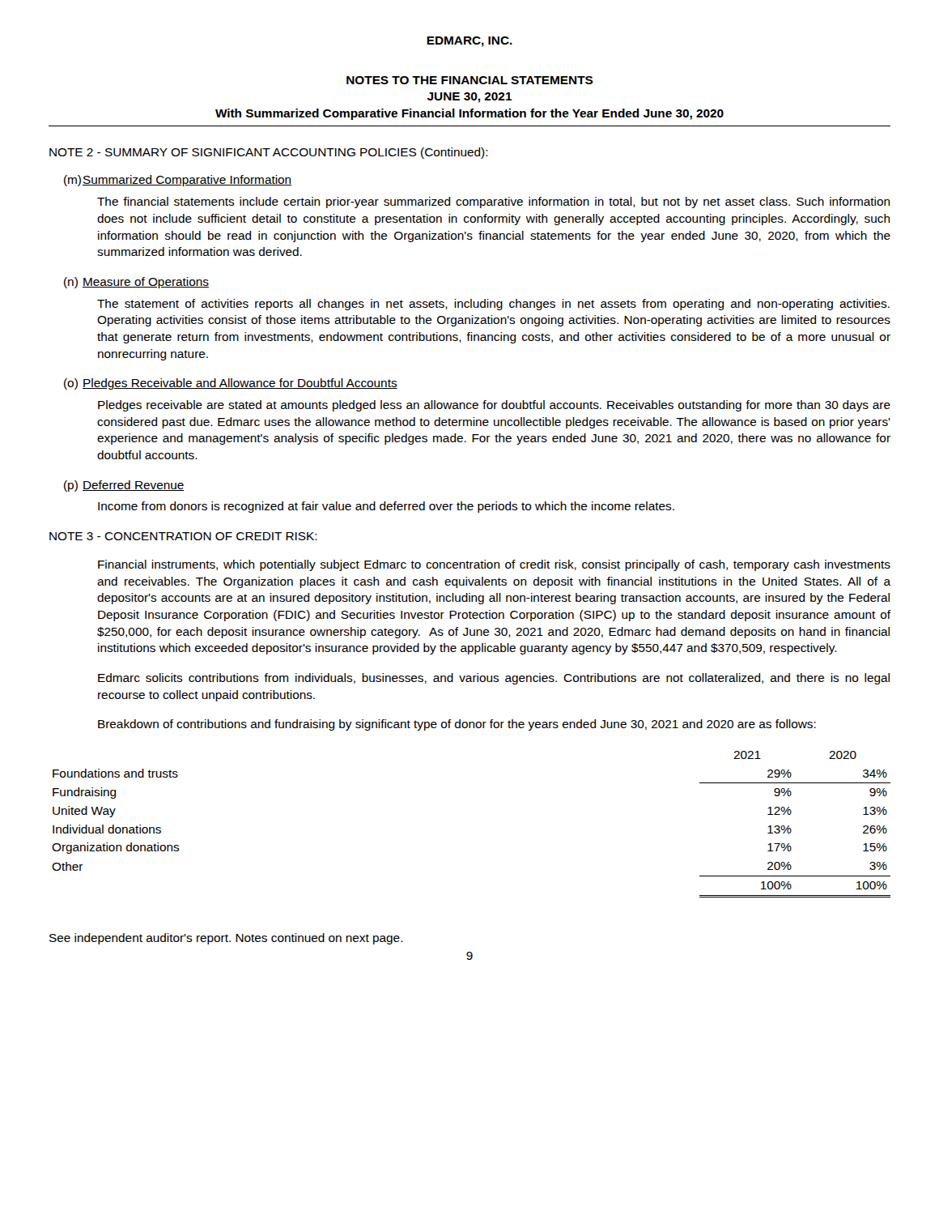EDMARC, INC.
NOTES TO THE FINANCIAL STATEMENTS
JUNE 30, 2021
With Summarized Comparative Financial Information for the Year Ended June 30, 2020
NOTE 2 - SUMMARY OF SIGNIFICANT ACCOUNTING POLICIES (Continued):
(m)
Summarized Comparative Information
The financial statements include certain prior-year summarized comparative information in total, but not by net asset class. Such information does not include sufficient detail to constitute a presentation in conformity with generally accepted accounting principles. Accordingly, such information should be read in conjunction with the Organization's financial statements for the year ended June 30, 2020, from which the summarized information was derived.
(n)
Measure of Operations
The statement of activities reports all changes in net assets, including changes in net assets from operating and non-operating activities. Operating activities consist of those items attributable to the Organization's ongoing activities. Non-operating activities are limited to resources that generate return from investments, endowment contributions, financing costs, and other activities considered to be of a more unusual or nonrecurring nature.
(o)
Pledges Receivable and Allowance for Doubtful Accounts
Pledges receivable are stated at amounts pledged less an allowance for doubtful accounts. Receivables outstanding for more than 30 days are considered past due. Edmarc uses the allowance method to determine uncollectible pledges receivable. The allowance is based on prior years' experience and management's analysis of specific pledges made. For the years ended June 30, 2021 and 2020, there was no allowance for doubtful accounts.
(p)
Deferred Revenue
Income from donors is recognized at fair value and deferred over the periods to which the income relates.
NOTE 3 - CONCENTRATION OF CREDIT RISK:
Financial instruments, which potentially subject Edmarc to concentration of credit risk, consist principally of cash, temporary cash investments and receivables. The Organization places it cash and cash equivalents on deposit with financial institutions in the United States. All of a depositor's accounts are at an insured depository institution, including all non-interest bearing transaction accounts, are insured by the Federal Deposit Insurance Corporation (FDIC) and Securities Investor Protection Corporation (SIPC) up to the standard deposit insurance amount of $250,000, for each deposit insurance ownership category. As of June 30, 2021 and 2020, Edmarc had demand deposits on hand in financial institutions which exceeded depositor's insurance provided by the applicable guaranty agency by $550,447 and $370,509, respectively.
Edmarc solicits contributions from individuals, businesses, and various agencies. Contributions are not collateralized, and there is no legal recourse to collect unpaid contributions.
Breakdown of contributions and fundraising by significant type of donor for the years ended June 30, 2021 and 2020 are as follows:
| | 2021 | 2020 |
| Foundations and trusts | 29% | 34% |
| Fundraising | 9% | 9% |
| United Way | 12% | 13% |
| Individual donations | 13% | 26% |
| Organization donations | 17% | 15% |
| Other | 20% | 3% |
| | 100% | 100% |
See independent auditor's report. Notes continued on next page.
9